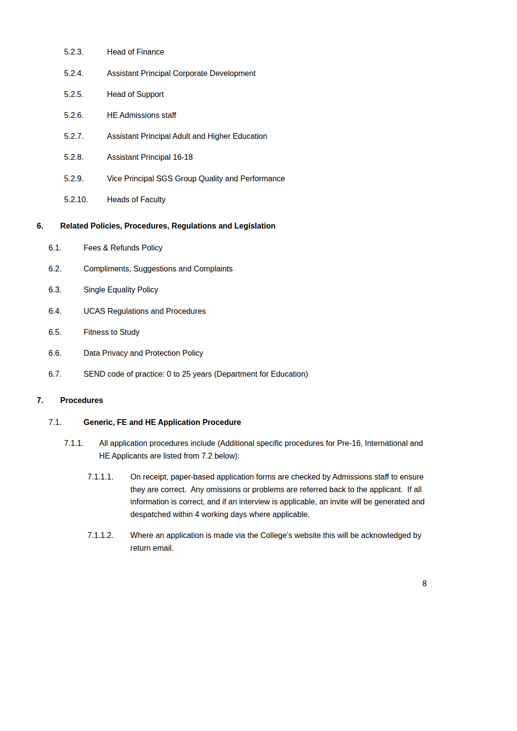5.2.3. Head of Finance
5.2.4. Assistant Principal Corporate Development
5.2.5. Head of Support
5.2.6. HE Admissions staff
5.2.7. Assistant Principal Adult and Higher Education
5.2.8. Assistant Principal 16-18
5.2.9. Vice Principal SGS Group Quality and Performance
5.2.10. Heads of Faculty
6. Related Policies, Procedures, Regulations and Legislation
6.1. Fees & Refunds Policy
6.2. Compliments, Suggestions and Complaints
6.3. Single Equality Policy
6.4. UCAS Regulations and Procedures
6.5. Fitness to Study
6.6. Data Privacy and Protection Policy
6.7. SEND code of practice: 0 to 25 years (Department for Education)
7. Procedures
7.1.
Generic, FE and HE Application Procedure
7.1.1. All application procedures include (Additional specific procedures for Pre-16, International and HE Applicants are listed from 7.2 below):
7.1.1.1. On receipt, paper-based application forms are checked by Admissions staff to ensure they are correct. Any omissions or problems are referred back to the applicant. If all information is correct, and if an interview is applicable, an invite will be generated and despatched within 4 working days where applicable.
7.1.1.2. Where an application is made via the College's website this will be acknowledged by return email.
8